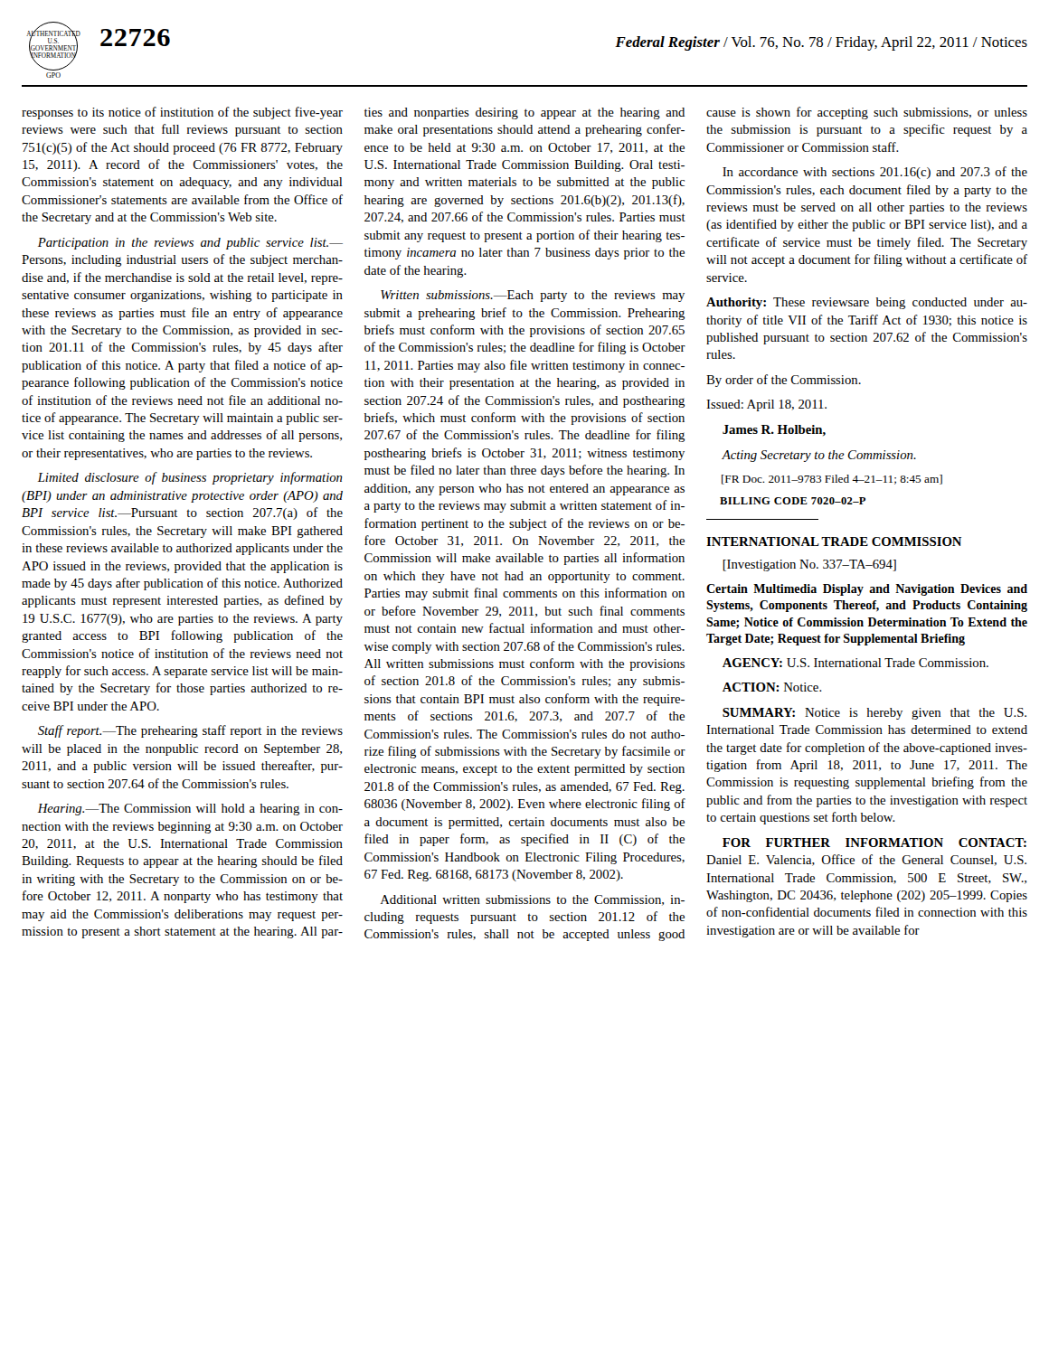AUTHENTICATED
U.S. GOVERNMENT
INFORMATION
GPO
22726
Federal Register / Vol. 76, No. 78 / Friday, April 22, 2011 / Notices
responses to its notice of institution of the subject five-year reviews were such that full reviews pursuant to section 751(c)(5) of the Act should proceed (76 FR 8772, February 15, 2011). A record of the Commissioners' votes, the Commission's statement on adequacy, and any individual Commissioner's statements are available from the Office of the Secretary and at the Commission's Web site.
Participation in the reviews and public service list.—Persons, including industrial users of the subject merchandise and, if the merchandise is sold at the retail level, representative consumer organizations, wishing to participate in these reviews as parties must file an entry of appearance with the Secretary to the Commission, as provided in section 201.11 of the Commission's rules, by 45 days after publication of this notice. A party that filed a notice of appearance following publication of the Commission's notice of institution of the reviews need not file an additional notice of appearance. The Secretary will maintain a public service list containing the names and addresses of all persons, or their representatives, who are parties to the reviews.
Limited disclosure of business proprietary information (BPI) under an administrative protective order (APO) and BPI service list.—Pursuant to section 207.7(a) of the Commission's rules, the Secretary will make BPI gathered in these reviews available to authorized applicants under the APO issued in the reviews, provided that the application is made by 45 days after publication of this notice. Authorized applicants must represent interested parties, as defined by 19 U.S.C. 1677(9), who are parties to the reviews. A party granted access to BPI following publication of the Commission's notice of institution of the reviews need not reapply for such access. A separate service list will be maintained by the Secretary for those parties authorized to receive BPI under the APO.
Staff report.—The prehearing staff report in the reviews will be placed in the nonpublic record on September 28, 2011, and a public version will be issued thereafter, pursuant to section 207.64 of the Commission's rules.
Hearing.—The Commission will hold a hearing in connection with the reviews beginning at 9:30 a.m. on October 20, 2011, at the U.S. International Trade Commission Building. Requests to appear at the hearing should be filed in writing with the Secretary to the Commission on or before October 12, 2011. A nonparty who has testimony that may aid the Commission's deliberations may request permission to present a short statement at the hearing. All parties and nonparties desiring to appear at the hearing and make oral presentations should attend a prehearing conference to be held at 9:30 a.m. on October 17, 2011, at the U.S. International Trade Commission Building. Oral testimony and written materials to be submitted at the public hearing are governed by sections 201.6(b)(2), 201.13(f), 207.24, and 207.66 of the Commission's rules. Parties must submit any request to present a portion of their hearing testimony incamera no later than 7 business days prior to the date of the hearing.
Written submissions.—Each party to the reviews may submit a prehearing brief to the Commission. Prehearing briefs must conform with the provisions of section 207.65 of the Commission's rules; the deadline for filing is October 11, 2011. Parties may also file written testimony in connection with their presentation at the hearing, as provided in section 207.24 of the Commission's rules, and posthearing briefs, which must conform with the provisions of section 207.67 of the Commission's rules. The deadline for filing posthearing briefs is October 31, 2011; witness testimony must be filed no later than three days before the hearing. In addition, any person who has not entered an appearance as a party to the reviews may submit a written statement of information pertinent to the subject of the reviews on or before October 31, 2011. On November 22, 2011, the Commission will make available to parties all information on which they have not had an opportunity to comment. Parties may submit final comments on this information on or before November 29, 2011, but such final comments must not contain new factual information and must otherwise comply with section 207.68 of the Commission's rules. All written submissions must conform with the provisions of section 201.8 of the Commission's rules; any submissions that contain BPI must also conform with the requirements of sections 201.6, 207.3, and 207.7 of the Commission's rules. The Commission's rules do not authorize filing of submissions with the Secretary by facsimile or electronic means, except to the extent permitted by section 201.8 of the Commission's rules, as amended, 67 Fed. Reg. 68036 (November 8, 2002). Even where electronic filing of a document is permitted, certain documents must also be filed in paper form, as specified in II (C) of the Commission's Handbook on Electronic Filing Procedures, 67 Fed. Reg. 68168, 68173 (November 8, 2002).
Additional written submissions to the Commission, including requests pursuant to section 201.12 of the Commission's rules, shall not be accepted unless good cause is shown for accepting such submissions, or unless the submission is pursuant to a specific request by a Commissioner or Commission staff.
In accordance with sections 201.16(c) and 207.3 of the Commission's rules, each document filed by a party to the reviews must be served on all other parties to the reviews (as identified by either the public or BPI service list), and a certificate of service must be timely filed. The Secretary will not accept a document for filing without a certificate of service.
Authority: These reviewsare being conducted under authority of title VII of the Tariff Act of 1930; this notice is published pursuant to section 207.62 of the Commission's rules.
By order of the Commission.
Issued: April 18, 2011.
James R. Holbein,
Acting Secretary to the Commission.
[FR Doc. 2011–9783 Filed 4–21–11; 8:45 am]
BILLING CODE 7020–02–P
INTERNATIONAL TRADE COMMISSION
[Investigation No. 337–TA–694]
Certain Multimedia Display and Navigation Devices and Systems, Components Thereof, and Products Containing Same; Notice of Commission Determination To Extend the Target Date; Request for Supplemental Briefing
AGENCY: U.S. International Trade Commission.
ACTION: Notice.
SUMMARY: Notice is hereby given that the U.S. International Trade Commission has determined to extend the target date for completion of the above-captioned investigation from April 18, 2011, to June 17, 2011. The Commission is requesting supplemental briefing from the public and from the parties to the investigation with respect to certain questions set forth below.
FOR FURTHER INFORMATION CONTACT: Daniel E. Valencia, Office of the General Counsel, U.S. International Trade Commission, 500 E Street, SW., Washington, DC 20436, telephone (202) 205–1999. Copies of non-confidential documents filed in connection with this investigation are or will be available for